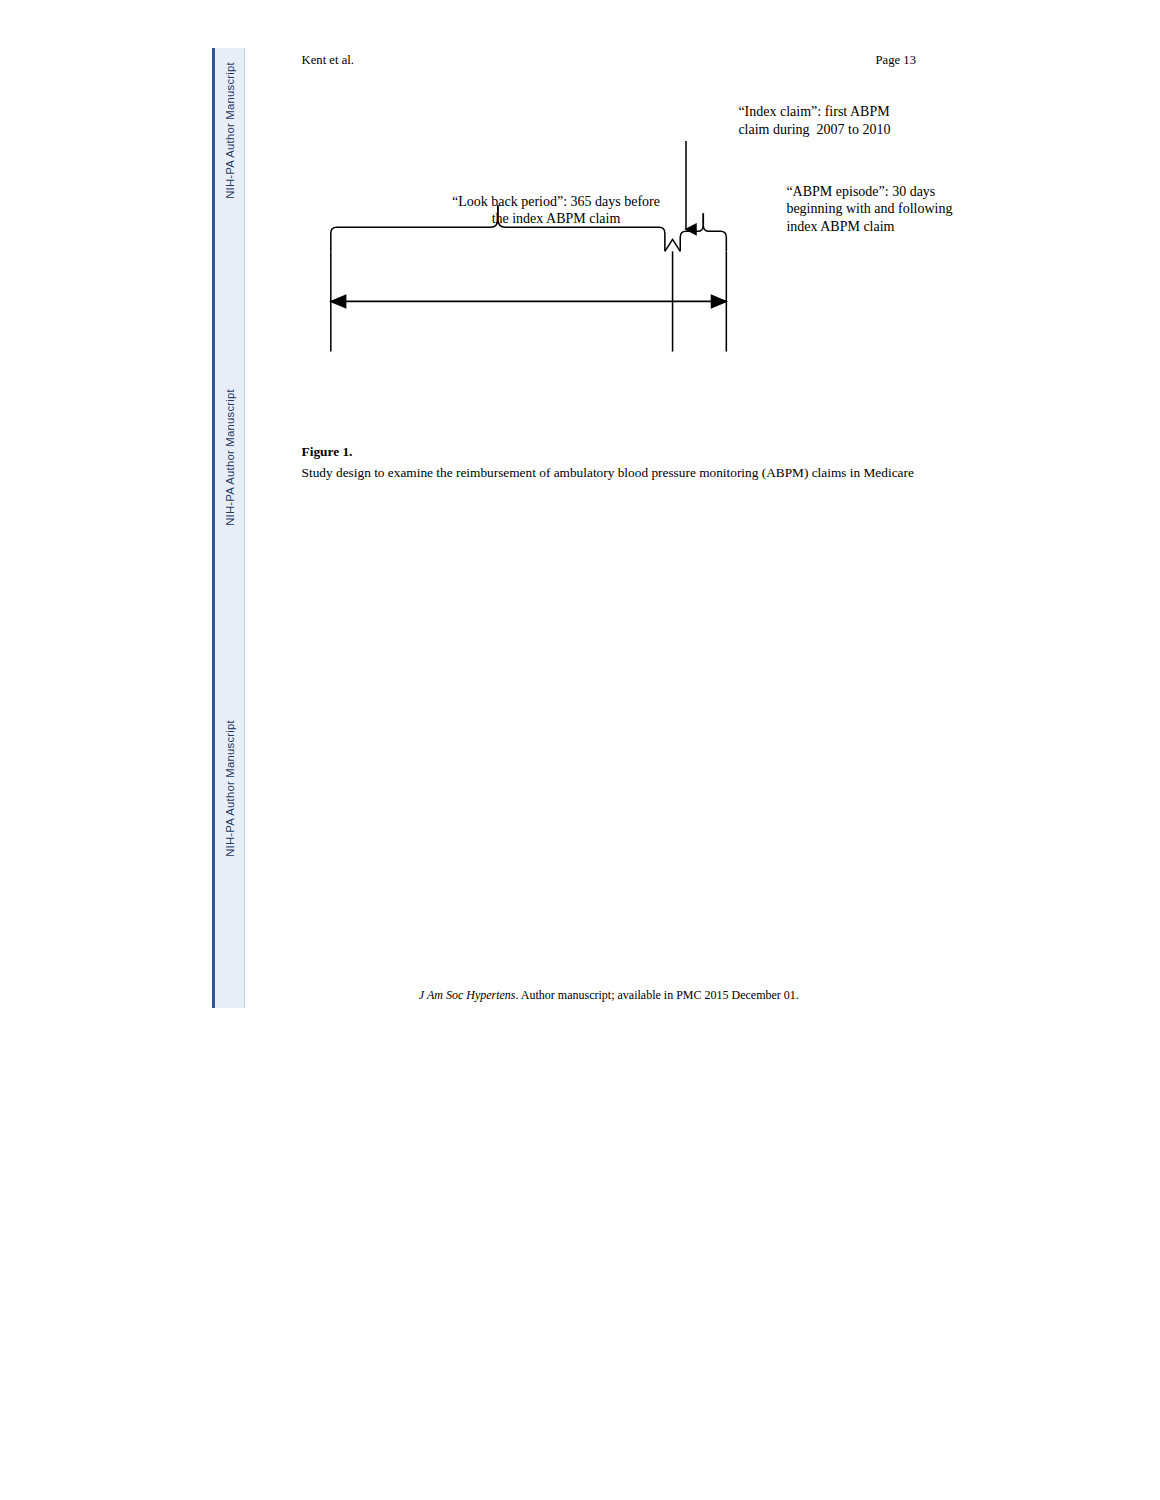NIH-PA Author Manuscript NIH-PA Author Manuscript NIH-PA Author Manuscript
Kent et al. Page 13
“Index claim”: first ABPM
claim during 2007 to 2010
“ABPM episode”: 30 days
beginning with and following
index ABPM claim
“Look back period”: 365 days before
the index ABPM claim
Figure 1. Study design to examine the reimbursement of ambulatory blood pressure monitoring (ABPM) claims in Medicare
J Am Soc Hypertens. Author manuscript; available in PMC 2015 December 01.